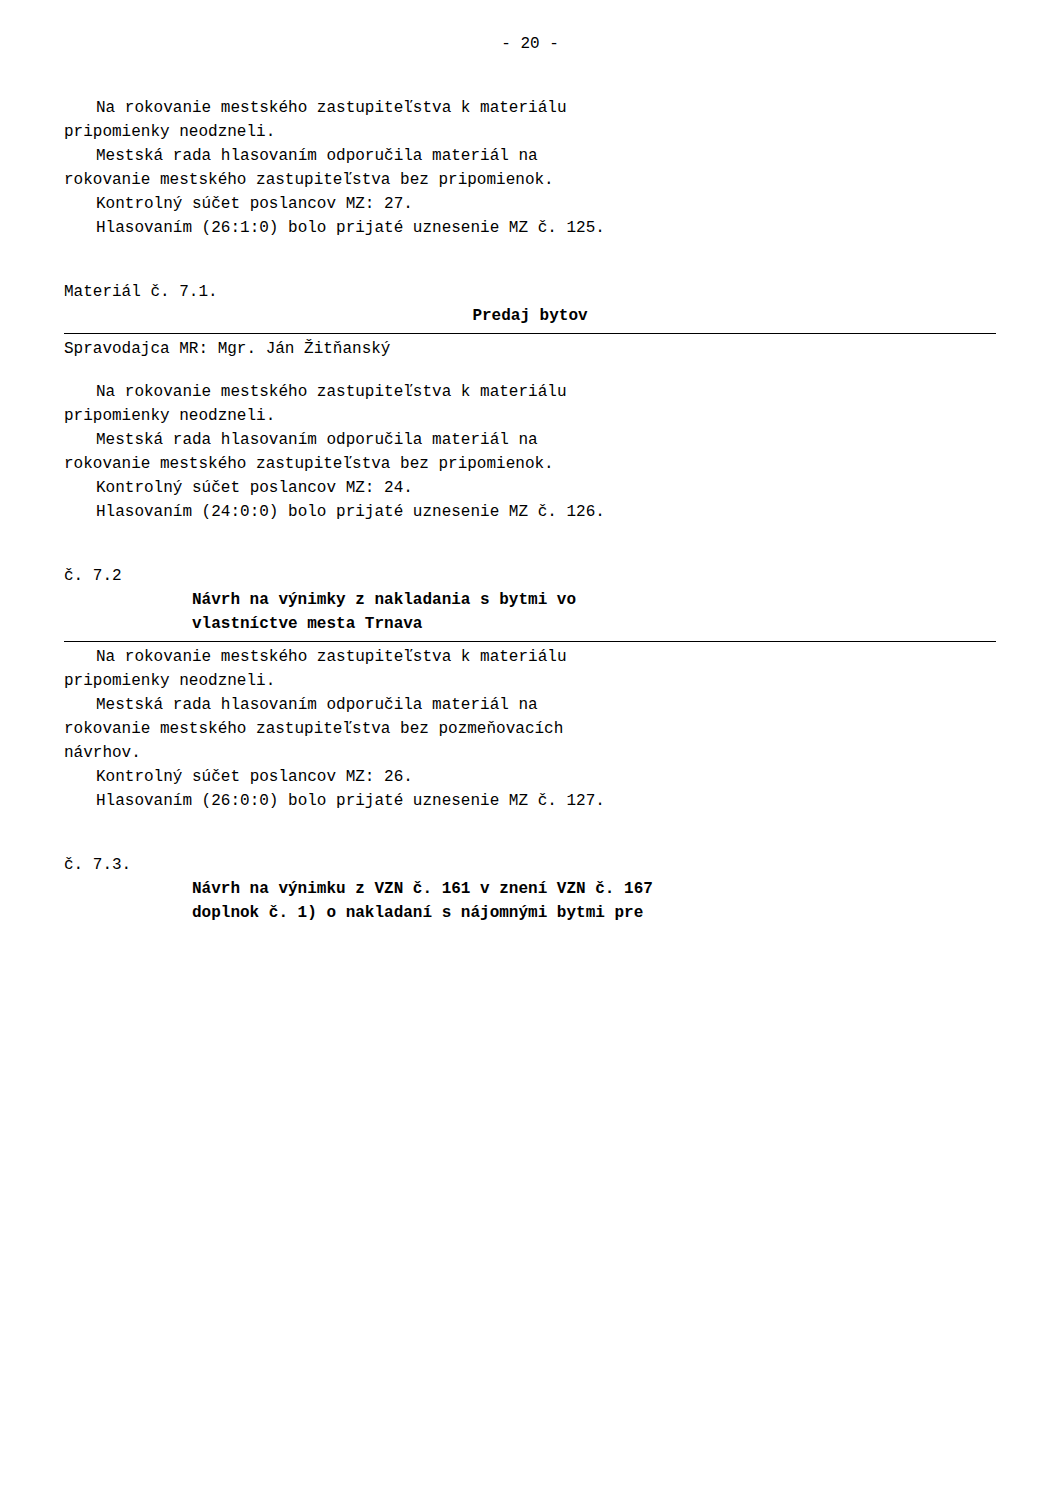- 20 -
Na rokovanie mestského zastupiteľstva k materiálu
pripomienky neodzneli.
Mestská rada hlasovaním odporučila materiál na
rokovanie mestského zastupiteľstva bez pripomienok.
Kontrolný súčet poslancov MZ: 27.
Hlasovaním (26:1:0) bolo prijaté uznesenie MZ č. 125.
Materiál č. 7.1.
Predaj bytov
Spravodajca MR: Mgr. Ján Žitňanský
Na rokovanie mestského zastupiteľstva k materiálu
pripomienky neodzneli.
Mestská rada hlasovaním odporučila materiál na
rokovanie mestského zastupiteľstva bez pripomienok.
Kontrolný súčet poslancov MZ: 24.
Hlasovaním (24:0:0) bolo prijaté uznesenie MZ č. 126.
č. 7.2
Návrh na výnimky z nakladania s bytmi vo
vlastníctve mesta Trnava
Na rokovanie mestského zastupiteľstva k materiálu
pripomienky neodzneli.
Mestská rada hlasovaním odporučila materiál na
rokovanie mestského zastupiteľstva bez pozmeňovacích
návrhov.
Kontrolný súčet poslancov MZ: 26.
Hlasovaním (26:0:0) bolo prijaté uznesenie MZ č. 127.
č. 7.3.
Návrh na výnimku z VZN č. 161 v znení VZN č. 167
doplnok č. 1) o nakladaní s nájomnými bytmi pre